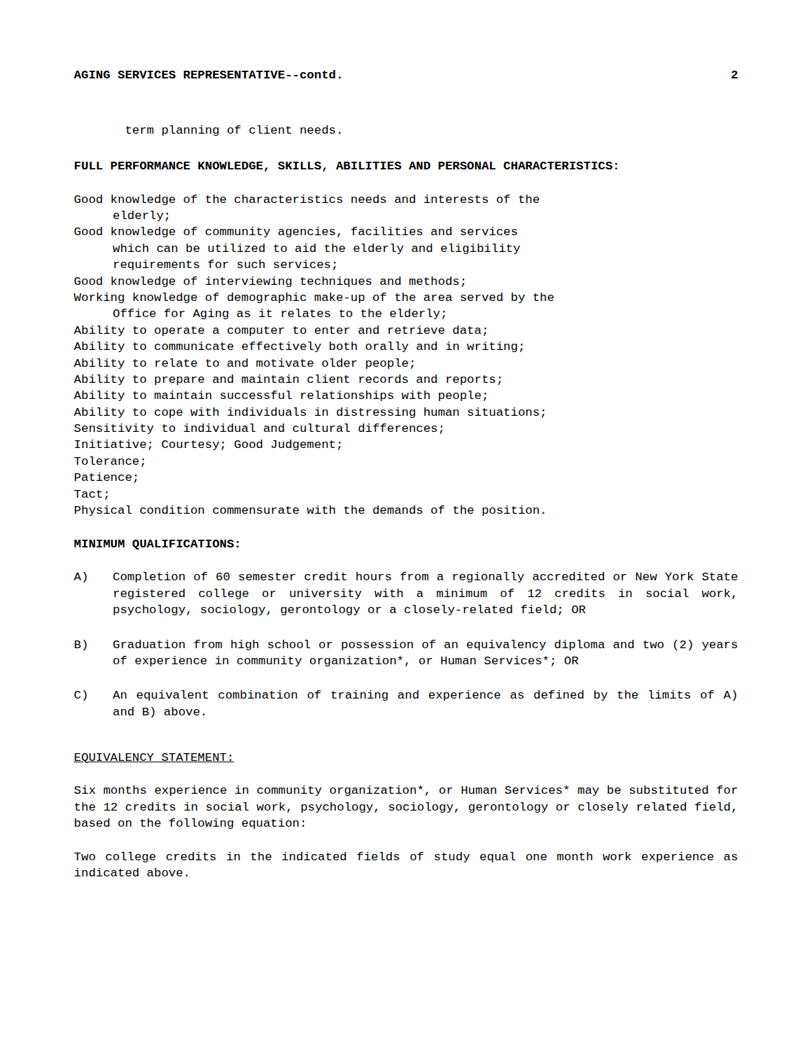AGING SERVICES REPRESENTATIVE--contd. 2
term planning of client needs.
FULL PERFORMANCE KNOWLEDGE, SKILLS, ABILITIES AND PERSONAL CHARACTERISTICS:
Good knowledge of the characteristics needs and interests of theelderly;
Good knowledge of community agencies, facilities and serviceswhich can be utilized to aid the elderly and eligibility requirements for such services;
Good knowledge of interviewing techniques and methods;
Working knowledge of demographic make-up of the area served by theOffice for Aging as it relates to the elderly;
Ability to operate a computer to enter and retrieve data;
Ability to communicate effectively both orally and in writing;
Ability to relate to and motivate older people;
Ability to prepare and maintain client records and reports;
Ability to maintain successful relationships with people;
Ability to cope with individuals in distressing human situations;
Sensitivity to individual and cultural differences;
Initiative; Courtesy; Good Judgement;
Tolerance;
Patience;
Tact;
Physical condition commensurate with the demands of the position.
MINIMUM QUALIFICATIONS:
A) Completion of 60 semester credit hours from a regionally accredited or New York State registered college or university with a minimum of 12 credits in social work, psychology, sociology, gerontology or a closely-related field; OR
B) Graduation from high school or possession of an equivalency diploma and two (2) years of experience in community organization*, or Human Services*; OR
C) An equivalent combination of training and experience as defined by the limits of A) and B) above.
EQUIVALENCY STATEMENT:
Six months experience in community organization*, or Human Services* may be substituted for the 12 credits in social work, psychology, sociology, gerontology or closely related field, based on the following equation:
Two college credits in the indicated fields of study equal one month work experience as indicated above.